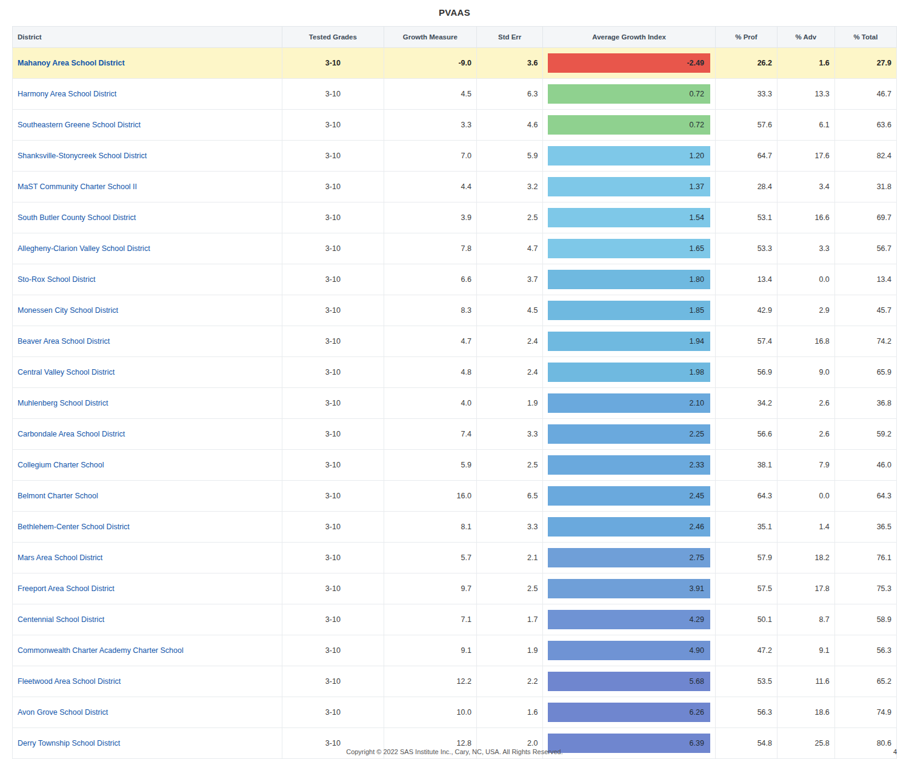PVAAS
| District | Tested Grades | Growth Measure | Std Err | Average Growth Index | % Prof | % Adv | % Total |
| --- | --- | --- | --- | --- | --- | --- | --- |
| Mahanoy Area School District | 3-10 | -9.0 | 3.6 | -2.49 | 26.2 | 1.6 | 27.9 |
| Harmony Area School District | 3-10 | 4.5 | 6.3 | 0.72 | 33.3 | 13.3 | 46.7 |
| Southeastern Greene School District | 3-10 | 3.3 | 4.6 | 0.72 | 57.6 | 6.1 | 63.6 |
| Shanksville-Stonycreek School District | 3-10 | 7.0 | 5.9 | 1.20 | 64.7 | 17.6 | 82.4 |
| MaST Community Charter School II | 3-10 | 4.4 | 3.2 | 1.37 | 28.4 | 3.4 | 31.8 |
| South Butler County School District | 3-10 | 3.9 | 2.5 | 1.54 | 53.1 | 16.6 | 69.7 |
| Allegheny-Clarion Valley School District | 3-10 | 7.8 | 4.7 | 1.65 | 53.3 | 3.3 | 56.7 |
| Sto-Rox School District | 3-10 | 6.6 | 3.7 | 1.80 | 13.4 | 0.0 | 13.4 |
| Monessen City School District | 3-10 | 8.3 | 4.5 | 1.85 | 42.9 | 2.9 | 45.7 |
| Beaver Area School District | 3-10 | 4.7 | 2.4 | 1.94 | 57.4 | 16.8 | 74.2 |
| Central Valley School District | 3-10 | 4.8 | 2.4 | 1.98 | 56.9 | 9.0 | 65.9 |
| Muhlenberg School District | 3-10 | 4.0 | 1.9 | 2.10 | 34.2 | 2.6 | 36.8 |
| Carbondale Area School District | 3-10 | 7.4 | 3.3 | 2.25 | 56.6 | 2.6 | 59.2 |
| Collegium Charter School | 3-10 | 5.9 | 2.5 | 2.33 | 38.1 | 7.9 | 46.0 |
| Belmont Charter School | 3-10 | 16.0 | 6.5 | 2.45 | 64.3 | 0.0 | 64.3 |
| Bethlehem-Center School District | 3-10 | 8.1 | 3.3 | 2.46 | 35.1 | 1.4 | 36.5 |
| Mars Area School District | 3-10 | 5.7 | 2.1 | 2.75 | 57.9 | 18.2 | 76.1 |
| Freeport Area School District | 3-10 | 9.7 | 2.5 | 3.91 | 57.5 | 17.8 | 75.3 |
| Centennial School District | 3-10 | 7.1 | 1.7 | 4.29 | 50.1 | 8.7 | 58.9 |
| Commonwealth Charter Academy Charter School | 3-10 | 9.1 | 1.9 | 4.90 | 47.2 | 9.1 | 56.3 |
| Fleetwood Area School District | 3-10 | 12.2 | 2.2 | 5.68 | 53.5 | 11.6 | 65.2 |
| Avon Grove School District | 3-10 | 10.0 | 1.6 | 6.26 | 56.3 | 18.6 | 74.9 |
| Derry Township School District | 3-10 | 12.8 | 2.0 | 6.39 | 54.8 | 25.8 | 80.6 |
Copyright © 2022 SAS Institute Inc., Cary, NC, USA. All Rights Reserved.
4